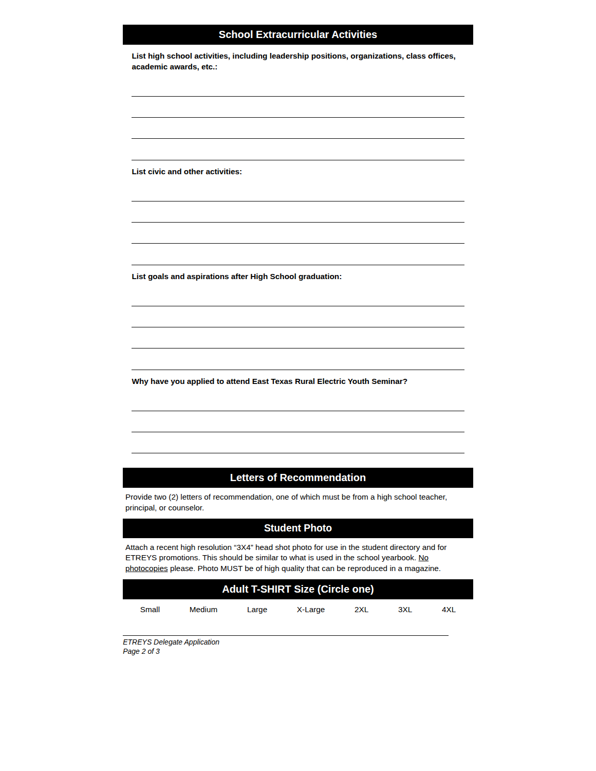School Extracurricular Activities
List high school activities, including leadership positions, organizations, class offices, academic awards, etc.:
List civic and other activities:
List goals and aspirations after High School graduation:
Why have you applied to attend East Texas Rural Electric Youth Seminar?
Letters of Recommendation
Provide two (2) letters of recommendation, one of which must be from a high school teacher, principal, or counselor.
Student Photo
Attach a recent high resolution “3X4” head shot photo for use in the student directory and for ETREYS promotions. This should be similar to what is used in the school yearbook. No photocopies please. Photo MUST be of high quality that can be reproduced in a magazine.
Adult T-SHIRT Size (Circle one)
Small Medium Large X-Large 2XL 3XL 4XL
ETREYS Delegate Application
Page 2 of 3